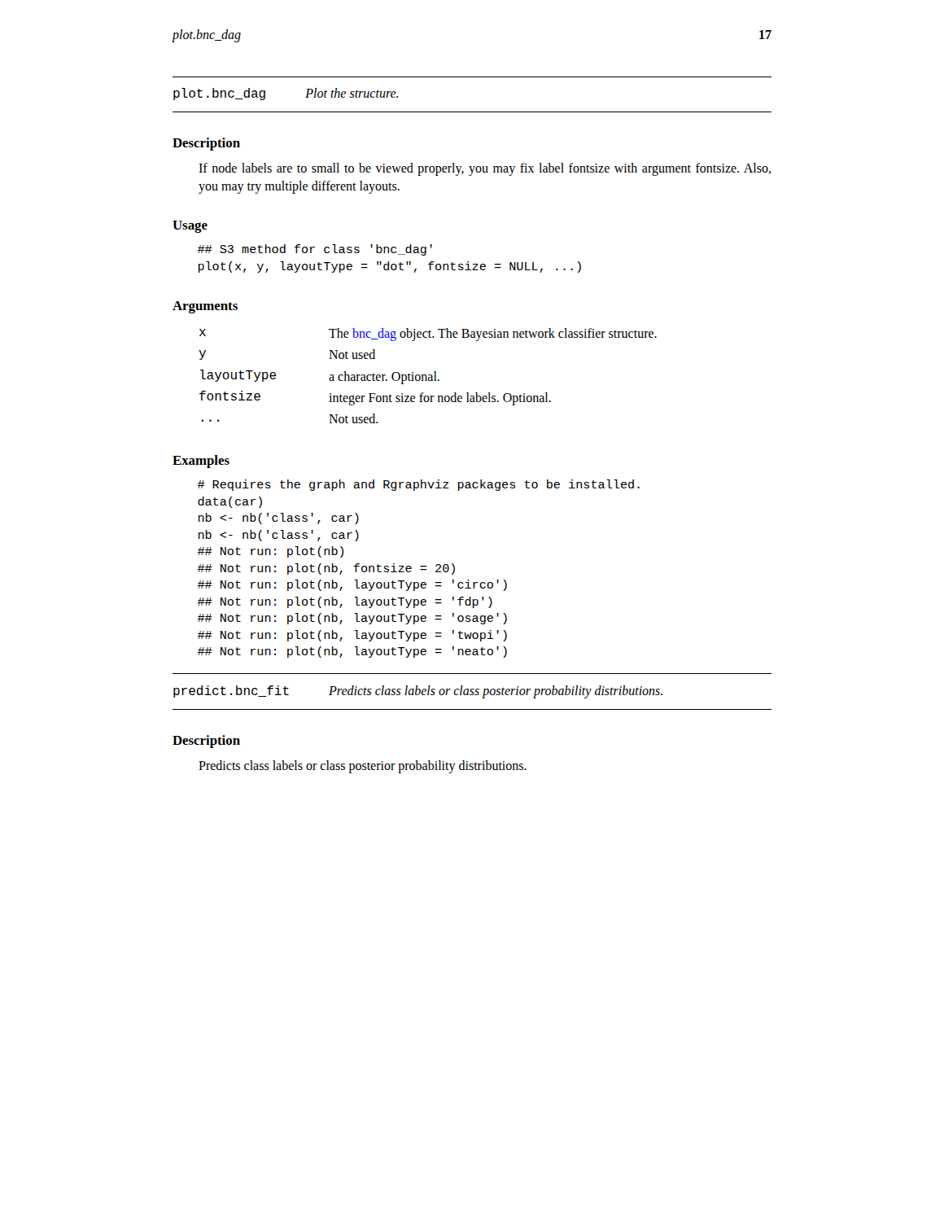plot.bnc_dag 17
plot.bnc_dag Plot the structure.
Description
If node labels are to small to be viewed properly, you may fix label fontsize with argument fontsize. Also, you may try multiple different layouts.
Usage
## S3 method for class 'bnc_dag'
plot(x, y, layoutType = "dot", fontsize = NULL, ...)
Arguments
x
The bnc_dag object. The Bayesian network classifier structure.
y
Not used
layoutType
a character. Optional.
fontsize
integer Font size for node labels. Optional.
...
Not used.
Examples
# Requires the graph and Rgraphviz packages to be installed.
data(car)
nb <- nb('class', car)
nb <- nb('class', car)
## Not run: plot(nb)
## Not run: plot(nb, fontsize = 20)
## Not run: plot(nb, layoutType = 'circo')
## Not run: plot(nb, layoutType = 'fdp')
## Not run: plot(nb, layoutType = 'osage')
## Not run: plot(nb, layoutType = 'twopi')
## Not run: plot(nb, layoutType = 'neato')
predict.bnc_fit Predicts class labels or class posterior probability distributions.
Description
Predicts class labels or class posterior probability distributions.